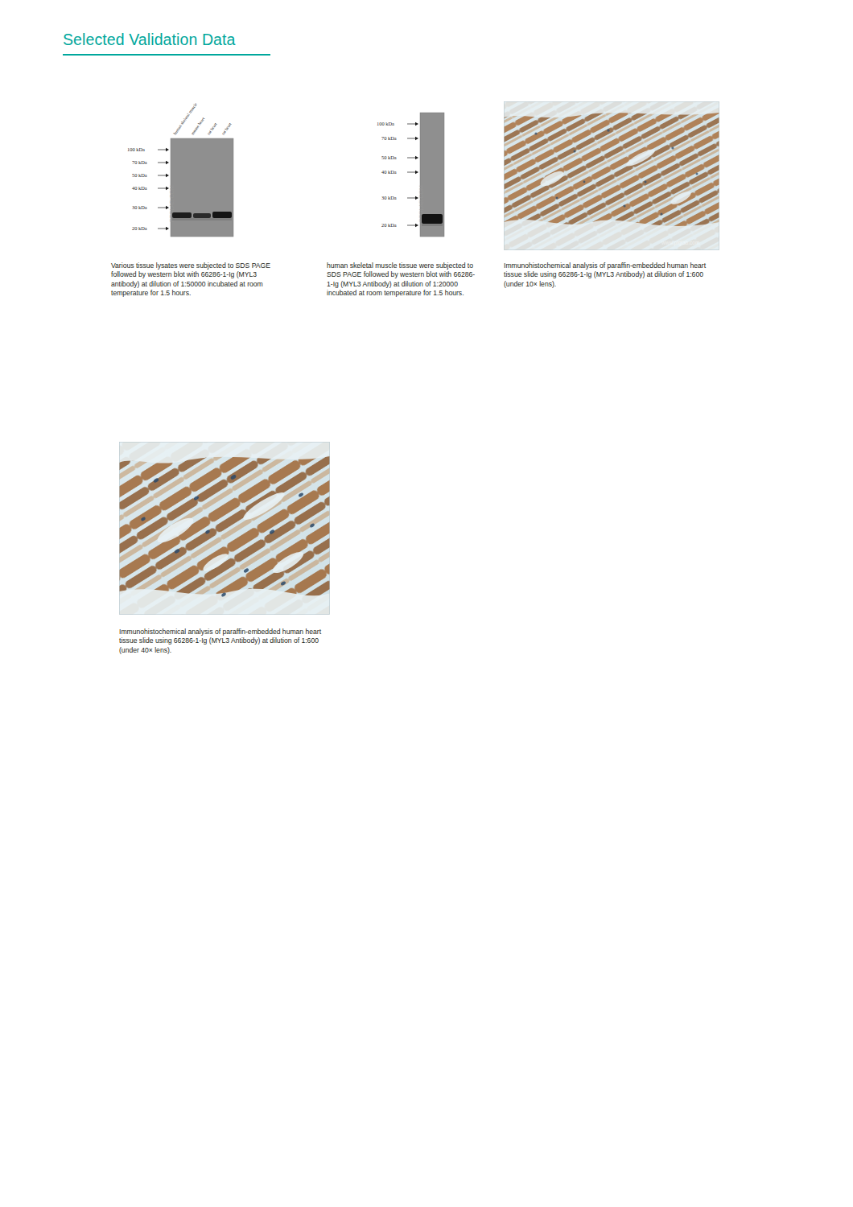Selected Validation Data
human skeletal muscle mouse heart rat heart rat heart 100 kDa 70 kDa 50 kDa 40 kDa 30 kDa 20 kDa PTGLAB.COM
Various tissue lysates were subjected to SDS PAGE followed by western blot with 66286-1-Ig (MYL3 antibody) at dilution of 1:50000 incubated at room temperature for 1.5 hours.
100 kDa 70 kDa 50 kDa 40 kDa 30 kDa 20 kDa PTGLAB.COM
human skeletal muscle tissue were subjected to SDS PAGE followed by western blot with 66286-1-Ig (MYL3 Antibody) at dilution of 1:20000 incubated at room temperature for 1.5 hours.
www.ptglab.com
Immunohistochemical analysis of paraffin-embedded human heart tissue slide using 66286-1-Ig (MYL3 Antibody) at dilution of 1:600 (under 10× lens).
Immunohistochemical analysis of paraffin-embedded human heart tissue slide using 66286-1-Ig (MYL3 Antibody) at dilution of 1:600 (under 40× lens).